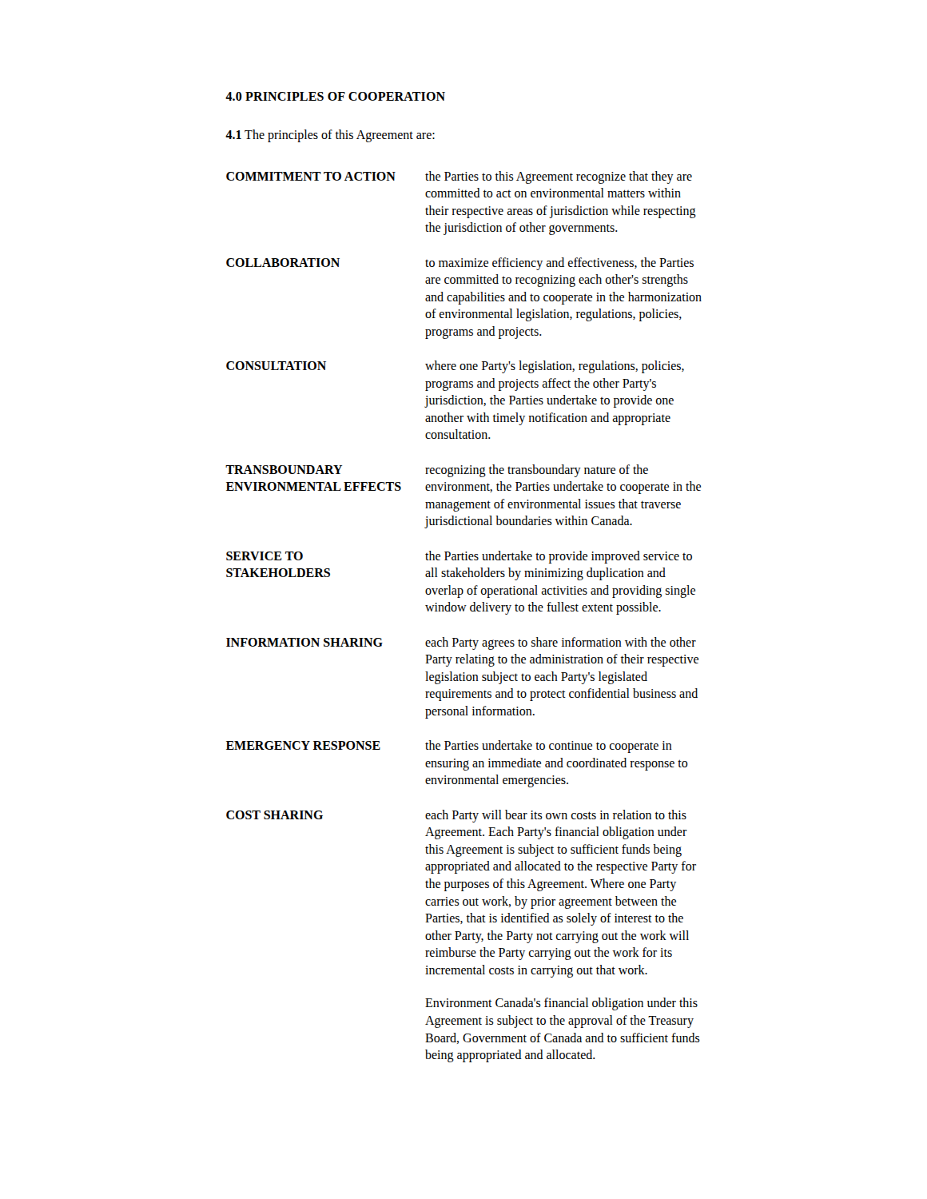4.0 PRINCIPLES OF COOPERATION
4.1 The principles of this Agreement are:
| Commitment to Action | the Parties to this Agreement recognize that they are committed to act on environmental matters within their respective areas of jurisdiction while respecting the jurisdiction of other governments. |
| Collaboration | to maximize efficiency and effectiveness, the Parties are committed to recognizing each other's strengths and capabilities and to cooperate in the harmonization of environmental legislation, regulations, policies, programs and projects. |
| Consultation | where one Party's legislation, regulations, policies, programs and projects affect the other Party's jurisdiction, the Parties undertake to provide one another with timely notification and appropriate consultation. |
| Transboundary Environmental Effects | recognizing the transboundary nature of the environment, the Parties undertake to cooperate in the management of environmental issues that traverse jurisdictional boundaries within Canada. |
| Service to Stakeholders | the Parties undertake to provide improved service to all stakeholders by minimizing duplication and overlap of operational activities and providing single window delivery to the fullest extent possible. |
| Information Sharing | each Party agrees to share information with the other Party relating to the administration of their respective legislation subject to each Party's legislated requirements and to protect confidential business and personal information. |
| Emergency Response | the Parties undertake to continue to cooperate in ensuring an immediate and coordinated response to environmental emergencies. |
| Cost Sharing | each Party will bear its own costs in relation to this Agreement. Each Party's financial obligation under this Agreement is subject to sufficient funds being appropriated and allocated to the respective Party for the purposes of this Agreement. Where one Party carries out work, by prior agreement between the Parties, that is identified as solely of interest to the other Party, the Party not carrying out the work will reimburse the Party carrying out the work for its incremental costs in carrying out that work. Environment Canada's financial obligation under this Agreement is subject to the approval of the Treasury Board, Government of Canada and to sufficient funds being appropriated and allocated. |